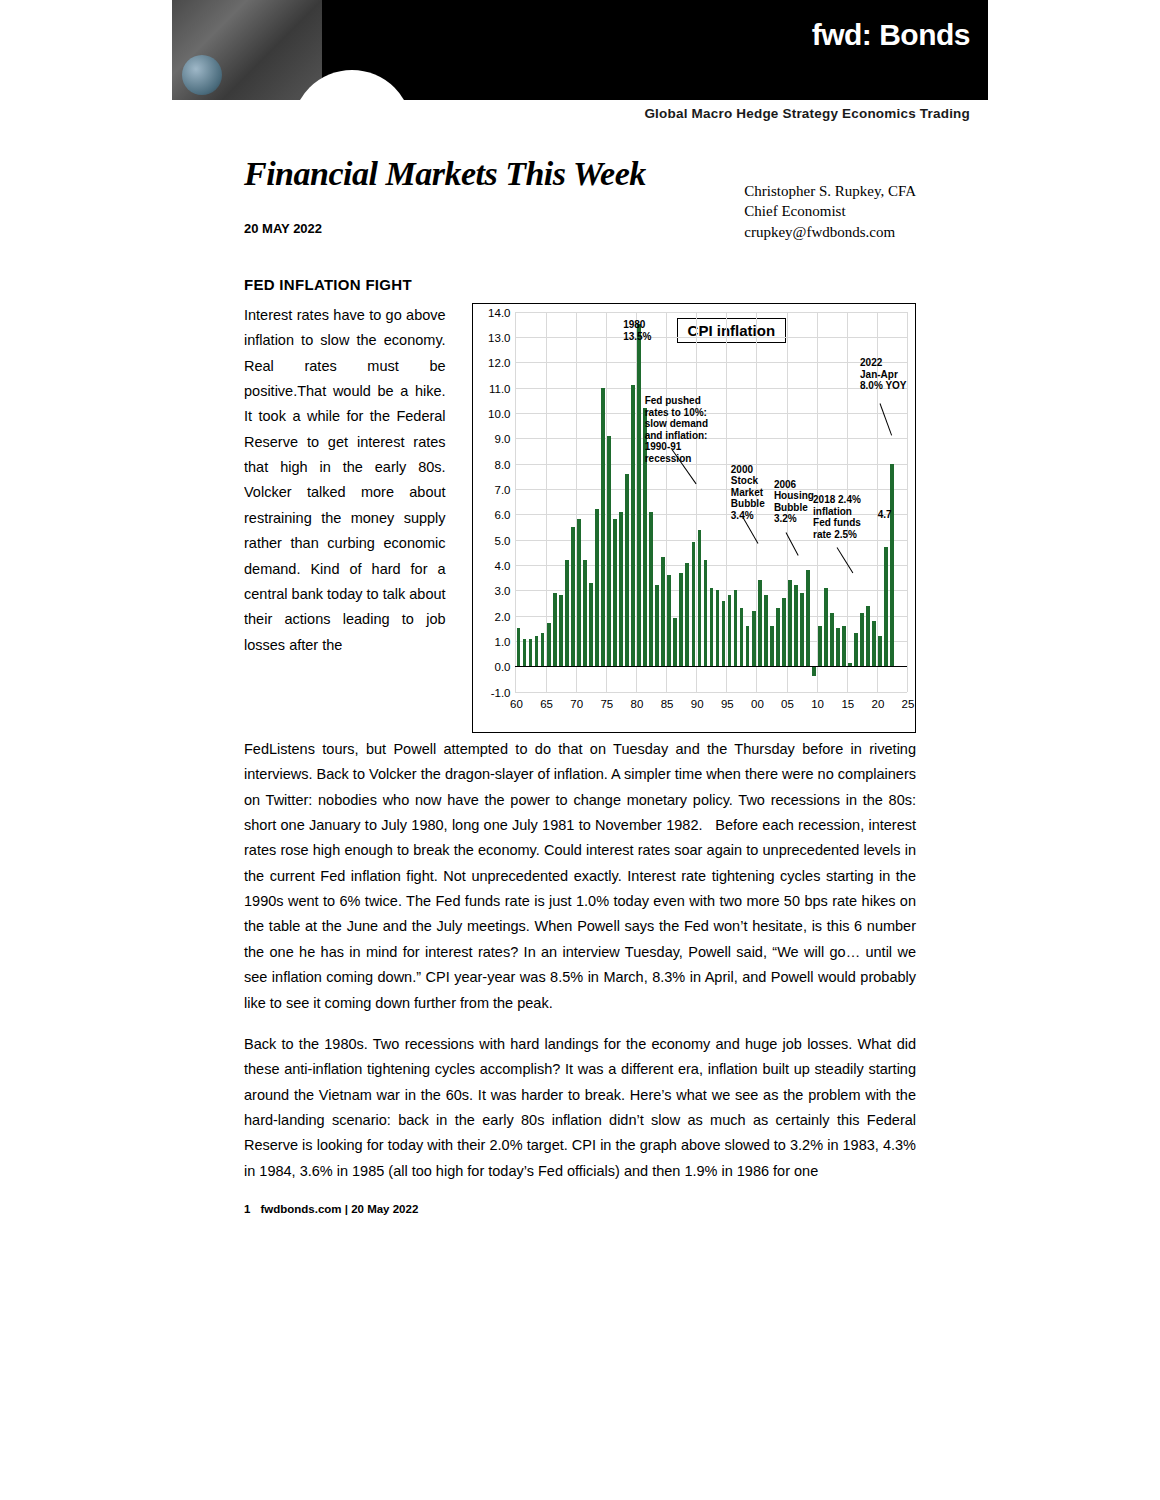fwd: Bonds
Global Macro Hedge Strategy Economics Trading
Financial Markets This Week
20 MAY 2022
Christopher S. Rupkey, CFA
Chief Economist
crupkey@fwdbonds.com
FED INFLATION FIGHT
CPI inflation
14.0
13.0
12.0
11.0
10.0
9.0
8.0
7.0
6.0
5.0
4.0
3.0
2.0
1.0
0.0
-1.0
60
65
70
75
80
85
90
95
00
05
10
15
20
25
1980
13.5%
2022
Jan-Apr
8.0% YOY
Fed pushed
rates to 10%:
slow demand
and inflation:
1990-91
recession
2000
Stock
Market
Bubble
3.4%
2006
Housing
Bubble
3.2%
2018 2.4%
inflation
Fed funds
rate 2.5%
4.7
Interest rates have to go above inflation to slow the economy. Real rates must be positive.That would be a hike. It took a while for the Federal Reserve to get interest rates that high in the early 80s. Volcker talked more about restraining the money supply rather than curbing economic demand. Kind of hard for a central bank today to talk about their actions leading to job losses after the
FedListens tours, but Powell attempted to do that on Tuesday and the Thursday before in riveting interviews. Back to Volcker the dragon-slayer of inflation. A simpler time when there were no complainers on Twitter: nobodies who now have the power to change monetary policy. Two recessions in the 80s: short one January to July 1980, long one July 1981 to November 1982. Before each recession, interest rates rose high enough to break the economy. Could interest rates soar again to unprecedented levels in the current Fed inflation fight. Not unprecedented exactly. Interest rate tightening cycles starting in the 1990s went to 6% twice. The Fed funds rate is just 1.0% today even with two more 50 bps rate hikes on the table at the June and the July meetings. When Powell says the Fed won’t hesitate, is this 6 number the one he has in mind for interest rates? In an interview Tuesday, Powell said, “We will go… until we see inflation coming down.” CPI year-year was 8.5% in March, 8.3% in April, and Powell would probably like to see it coming down further from the peak.
Back to the 1980s. Two recessions with hard landings for the economy and huge job losses. What did these anti-inflation tightening cycles accomplish? It was a different era, inflation built up steadily starting around the Vietnam war in the 60s. It was harder to break. Here’s what we see as the problem with the hard-landing scenario: back in the early 80s inflation didn’t slow as much as certainly this Federal Reserve is looking for today with their 2.0% target. CPI in the graph above slowed to 3.2% in 1983, 4.3% in 1984, 3.6% in 1985 (all too high for today’s Fed officials) and then 1.9% in 1986 for one
1fwdbonds.com | 20 May 2022